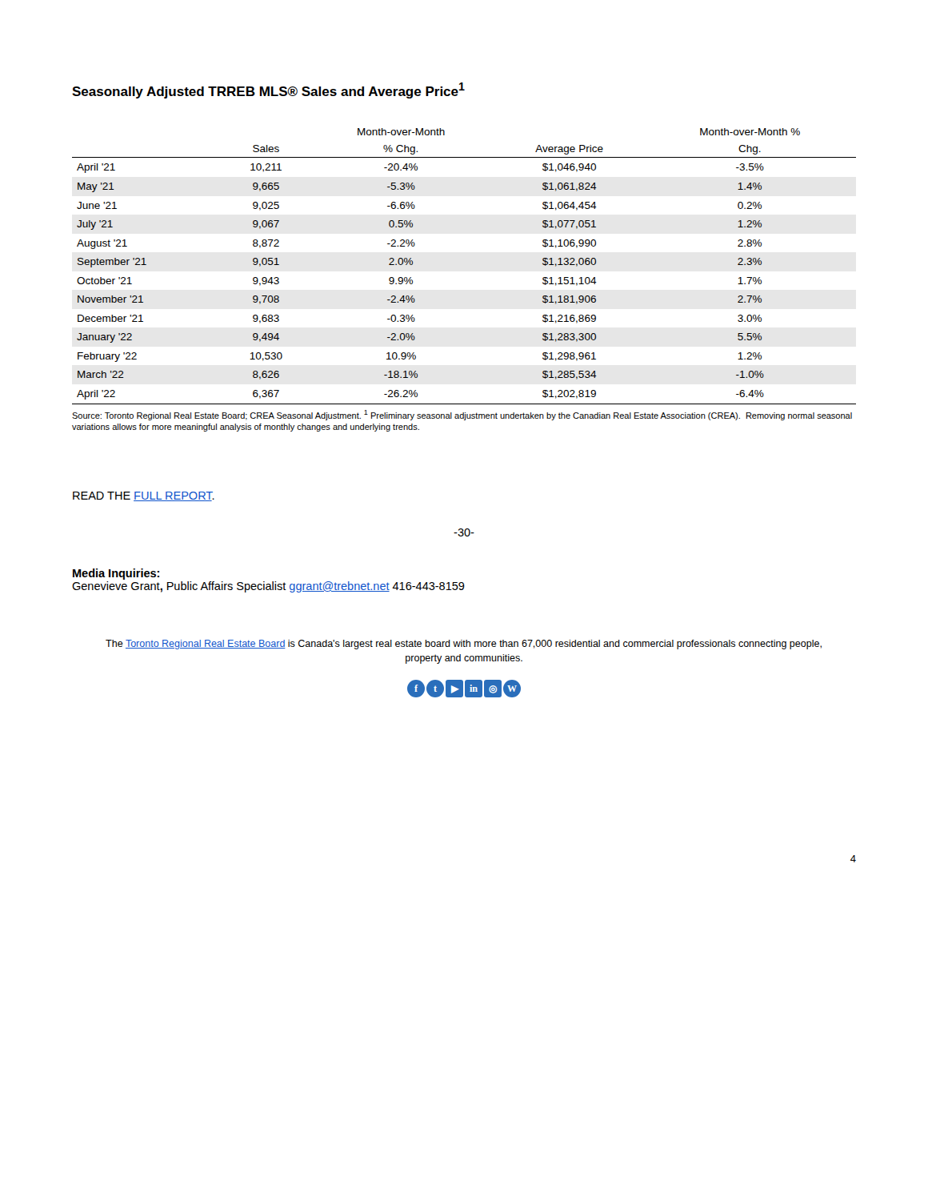Seasonally Adjusted TRREB MLS® Sales and Average Price1
| | | Month-over-Month | | Month-over-Month % |
| --- | --- | --- | --- | --- |
| | Sales | % Chg. | Average Price | Chg. |
| April '21 | 10,211 | -20.4% | $1,046,940 | -3.5% |
| May '21 | 9,665 | -5.3% | $1,061,824 | 1.4% |
| June '21 | 9,025 | -6.6% | $1,064,454 | 0.2% |
| July '21 | 9,067 | 0.5% | $1,077,051 | 1.2% |
| August '21 | 8,872 | -2.2% | $1,106,990 | 2.8% |
| September '21 | 9,051 | 2.0% | $1,132,060 | 2.3% |
| October '21 | 9,943 | 9.9% | $1,151,104 | 1.7% |
| November '21 | 9,708 | -2.4% | $1,181,906 | 2.7% |
| December '21 | 9,683 | -0.3% | $1,216,869 | 3.0% |
| January '22 | 9,494 | -2.0% | $1,283,300 | 5.5% |
| February '22 | 10,530 | 10.9% | $1,298,961 | 1.2% |
| March '22 | 8,626 | -18.1% | $1,285,534 | -1.0% |
| April '22 | 6,367 | -26.2% | $1,202,819 | -6.4% |
Source: Toronto Regional Real Estate Board; CREA Seasonal Adjustment. 1 Preliminary seasonal adjustment undertaken by the Canadian Real Estate Association (CREA). Removing normal seasonal variations allows for more meaningful analysis of monthly changes and underlying trends.
READ THE FULL REPORT.
-30-
Media Inquiries:
Genevieve Grant, Public Affairs Specialist ggrant@trebnet.net 416-443-8159
The Toronto Regional Real Estate Board is Canada's largest real estate board with more than 67,000 residential and commercial professionals connecting people, property and communities.
ft▶in◎W
4